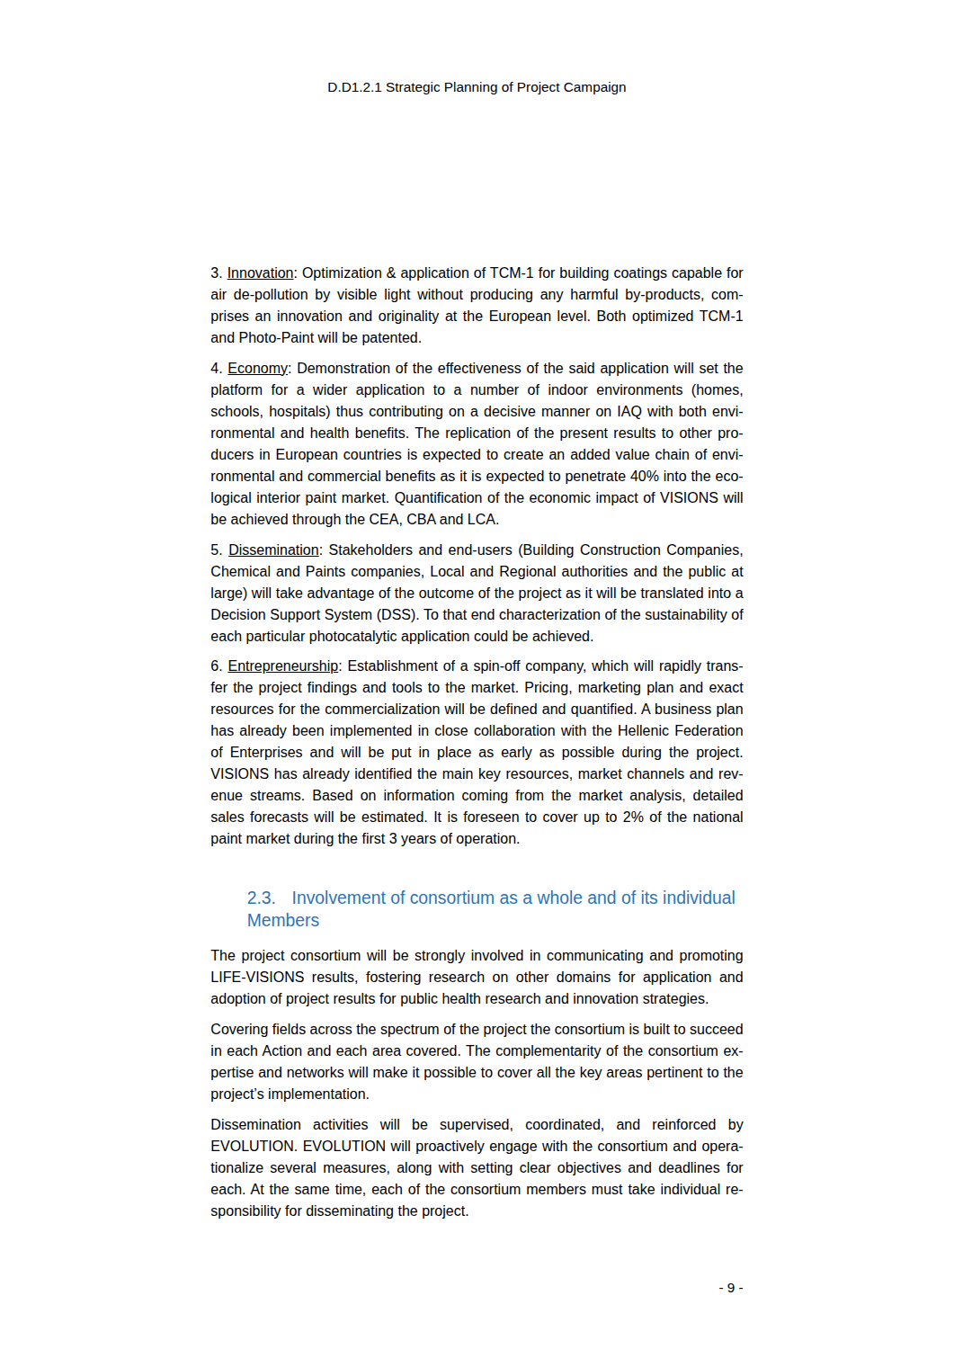D.D1.2.1 Strategic Planning of Project Campaign
3. Innovation: Optimization & application of TCM-1 for building coatings capable for air de-pollution by visible light without producing any harmful by-products, comprises an innovation and originality at the European level. Both optimized TCM-1 and Photo-Paint will be patented.
4. Economy: Demonstration of the effectiveness of the said application will set the platform for a wider application to a number of indoor environments (homes, schools, hospitals) thus contributing on a decisive manner on IAQ with both environmental and health benefits. The replication of the present results to other producers in European countries is expected to create an added value chain of environmental and commercial benefits as it is expected to penetrate 40% into the ecological interior paint market. Quantification of the economic impact of VISIONS will be achieved through the CEA, CBA and LCA.
5. Dissemination: Stakeholders and end-users (Building Construction Companies, Chemical and Paints companies, Local and Regional authorities and the public at large) will take advantage of the outcome of the project as it will be translated into a Decision Support System (DSS). To that end characterization of the sustainability of each particular photocatalytic application could be achieved.
6. Entrepreneurship: Establishment of a spin-off company, which will rapidly transfer the project findings and tools to the market. Pricing, marketing plan and exact resources for the commercialization will be defined and quantified. A business plan has already been implemented in close collaboration with the Hellenic Federation of Enterprises and will be put in place as early as possible during the project. VISIONS has already identified the main key resources, market channels and revenue streams. Based on information coming from the market analysis, detailed sales forecasts will be estimated. It is foreseen to cover up to 2% of the national paint market during the first 3 years of operation.
2.3. Involvement of consortium as a whole and of its individual Members
The project consortium will be strongly involved in communicating and promoting LIFE-VISIONS results, fostering research on other domains for application and adoption of project results for public health research and innovation strategies.
Covering fields across the spectrum of the project the consortium is built to succeed in each Action and each area covered. The complementarity of the consortium expertise and networks will make it possible to cover all the key areas pertinent to the project’s implementation.
Dissemination activities will be supervised, coordinated, and reinforced by EVOLUTION. EVOLUTION will proactively engage with the consortium and operationalize several measures, along with setting clear objectives and deadlines for each. At the same time, each of the consortium members must take individual responsibility for disseminating the project.
- 9 -